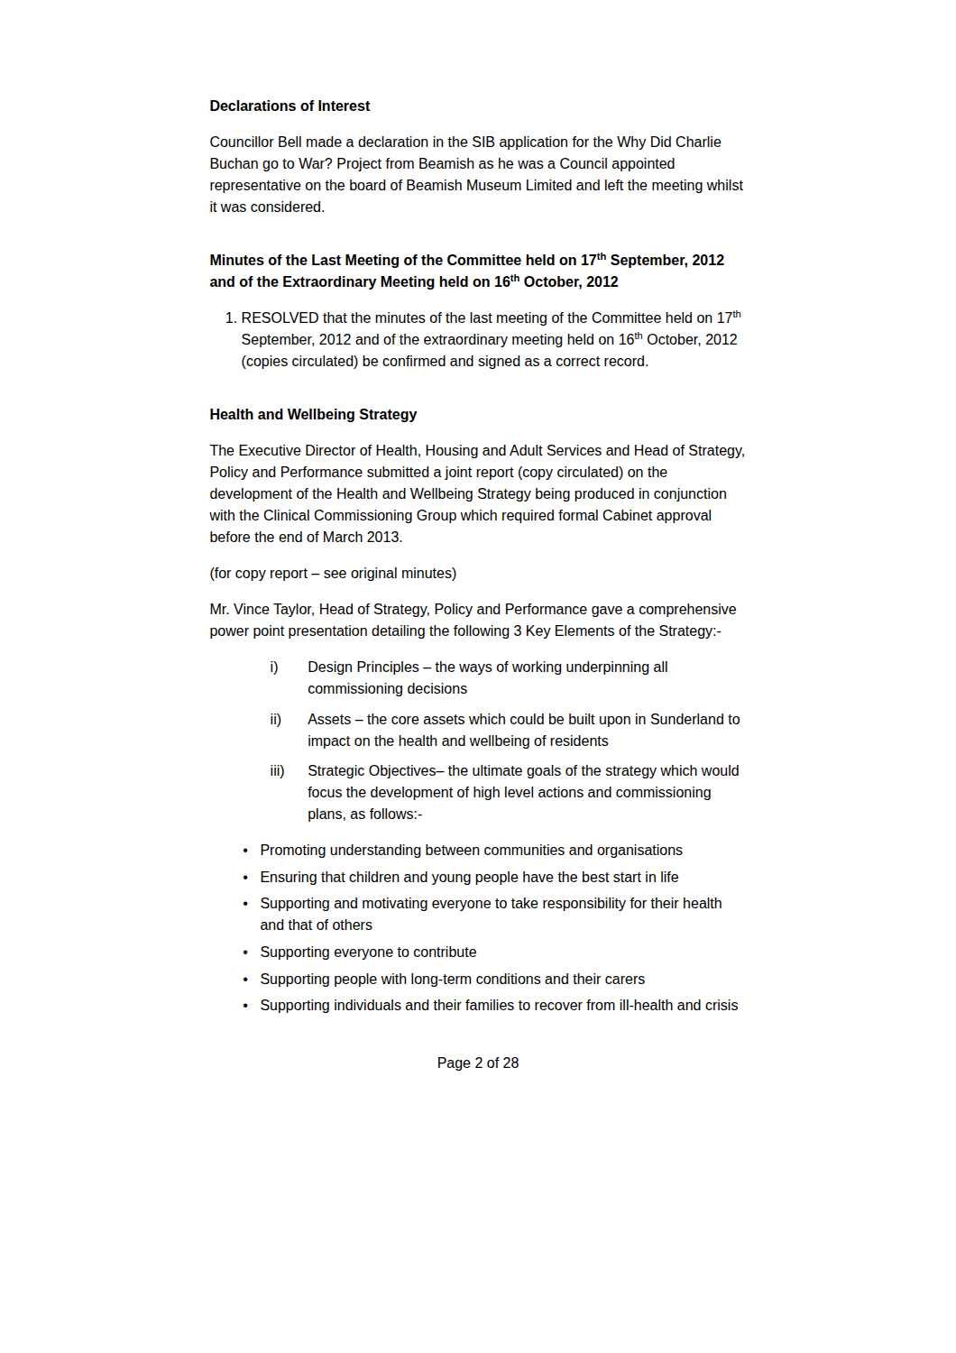Declarations of Interest
Councillor Bell made a declaration in the SIB application for the Why Did Charlie Buchan go to War? Project from Beamish as he was a Council appointed representative on the board of Beamish Museum Limited and left the meeting whilst it was considered.
Minutes of the Last Meeting of the Committee held on 17th September, 2012 and of the Extraordinary Meeting held on 16th October, 2012
RESOLVED that the minutes of the last meeting of the Committee held on 17th September, 2012 and of the extraordinary meeting held on 16th October, 2012 (copies circulated) be confirmed and signed as a correct record.
Health and Wellbeing Strategy
The Executive Director of Health, Housing and Adult Services and Head of Strategy, Policy and Performance submitted a joint report (copy circulated) on the development of the Health and Wellbeing Strategy being produced in conjunction with the Clinical Commissioning Group which required formal Cabinet approval before the end of March 2013.
(for copy report – see original minutes)
Mr. Vince Taylor, Head of Strategy, Policy and Performance gave a comprehensive power point presentation detailing the following 3 Key Elements of the Strategy:-
i) Design Principles – the ways of working underpinning all commissioning decisions
ii) Assets – the core assets which could be built upon in Sunderland to impact on the health and wellbeing of residents
iii) Strategic Objectives– the ultimate goals of the strategy which would focus the development of high level actions and commissioning plans, as follows:-
Promoting understanding between communities and organisations
Ensuring that children and young people have the best start in life
Supporting and motivating everyone to take responsibility for their health and that of others
Supporting everyone to contribute
Supporting people with long-term conditions and their carers
Supporting individuals and their families to recover from ill-health and crisis
Page 2 of 28